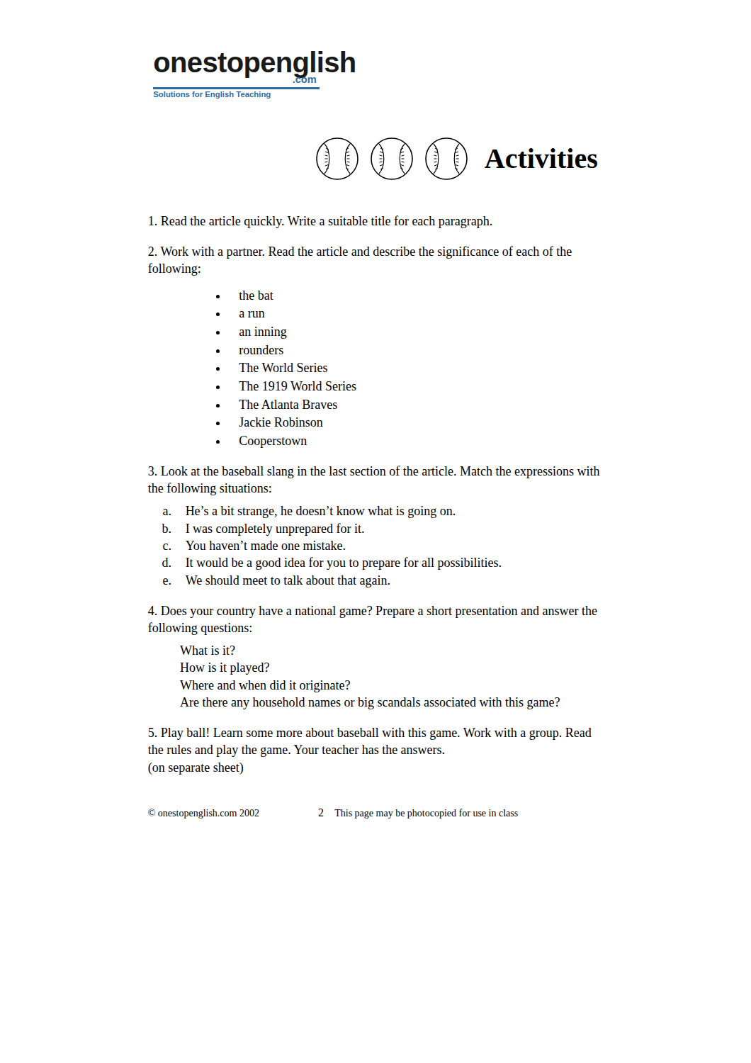one stop english
.com
Solutions for English Teaching
Activities
1. Read the article quickly. Write a suitable title for each paragraph.
2. Work with a partner. Read the article and describe the significance of each of the following:
the bat
a run
an inning
rounders
The World Series
The 1919 World Series
The Atlanta Braves
Jackie Robinson
Cooperstown
3. Look at the baseball slang in the last section of the article. Match the expressions with the following situations:
He’s a bit strange, he doesn’t know what is going on.
I was completely unprepared for it.
You haven’t made one mistake.
It would be a good idea for you to prepare for all possibilities.
We should meet to talk about that again.
4. Does your country have a national game? Prepare a short presentation and answer the following questions:
What is it?
How is it played?
Where and when did it originate?
Are there any household names or big scandals associated with this game?
5. Play ball! Learn some more about baseball with this game. Work with a group. Read the rules and play the game. Your teacher has the answers.
(on separate sheet)
© onestopenglish.com 2002
2
This page may be photocopied for use in class